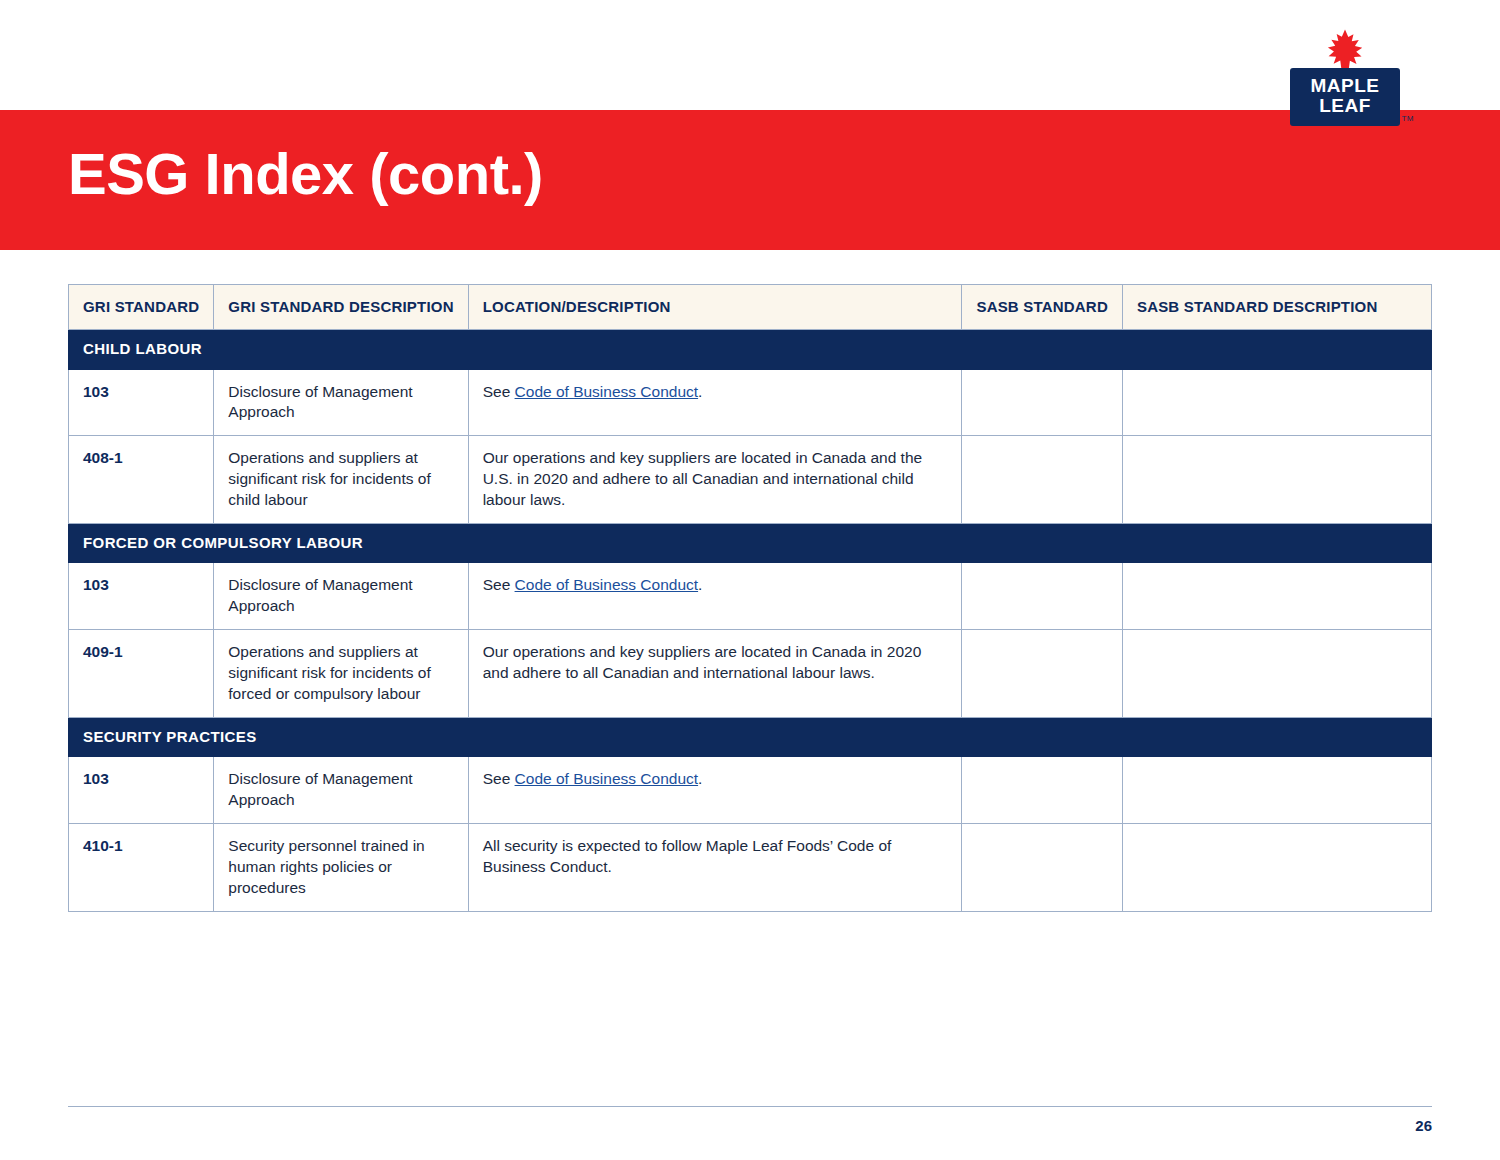ESG Index (cont.)
MAPLE
LEAF TM
| GRI Standard | GRI Standard Description | Location/Description | SASB Standard | SASB Standard Description |
| --- | --- | --- | --- | --- |
| Child Labour |
| 103 | Disclosure of Management Approach | See Code of Business Conduct . | | |
| 408-1 | Operations and suppliers at significant risk for incidents of child labour | Our operations and key suppliers are located in Canada and the U.S. in 2020 and adhere to all Canadian and international child labour laws. | | |
| Forced or Compulsory Labour |
| 103 | Disclosure of Management Approach | See Code of Business Conduct . | | |
| 409-1 | Operations and suppliers at significant risk for incidents of forced or compulsory labour | Our operations and key suppliers are located in Canada in 2020 and adhere to all Canadian and international labour laws. | | |
| Security Practices |
| 103 | Disclosure of Management Approach | See Code of Business Conduct . | | |
| 410-1 | Security personnel trained in human rights policies or procedures | All security is expected to follow Maple Leaf Foods’ Code of Business Conduct. | | |
26